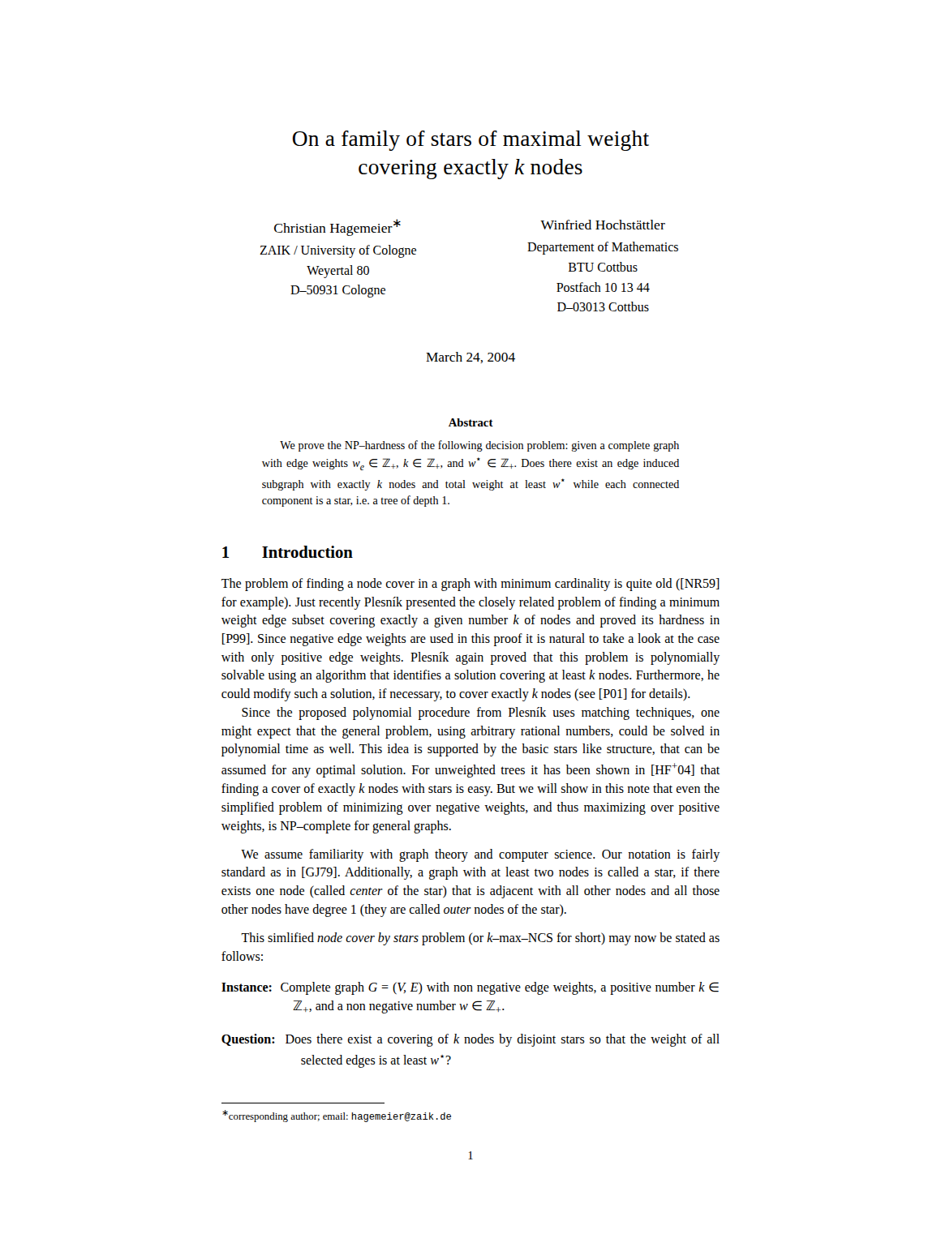On a family of stars of maximal weight
covering exactly k nodes
Christian Hagemeier∗
ZAIK / University of Cologne
Weyertal 80
D–50931 Cologne
Winfried Hochstättler
Departement of Mathematics
BTU Cottbus
Postfach 10 13 44
D–03013 Cottbus
March 24, 2004
Abstract
We prove the NP–hardness of the following decision problem: given a complete graph with edge weights we ∈ ℤ+, k ∈ ℤ+, and w⋆ ∈ ℤ+. Does there exist an edge induced subgraph with exactly k nodes and total weight at least w⋆ while each connected component is a star, i.e. a tree of depth 1.
1 Introduction
The problem of finding a node cover in a graph with minimum cardinality is quite old ([NR59] for example). Just recently Plesník presented the closely related problem of finding a minimum weight edge subset covering exactly a given number k of nodes and proved its hardness in [P99]. Since negative edge weights are used in this proof it is natural to take a look at the case with only positive edge weights. Plesník again proved that this problem is polynomially solvable using an algorithm that identifies a solution covering at least k nodes. Furthermore, he could modify such a solution, if necessary, to cover exactly k nodes (see [P01] for details).
Since the proposed polynomial procedure from Plesník uses matching techniques, one might expect that the general problem, using arbitrary rational numbers, could be solved in polynomial time as well. This idea is supported by the basic stars like structure, that can be assumed for any optimal solution. For unweighted trees it has been shown in [HF+04] that finding a cover of exactly k nodes with stars is easy. But we will show in this note that even the simplified problem of minimizing over negative weights, and thus maximizing over positive weights, is NP–complete for general graphs.
We assume familiarity with graph theory and computer science. Our notation is fairly standard as in [GJ79]. Additionally, a graph with at least two nodes is called a star, if there exists one node (called center of the star) that is adjacent with all other nodes and all those other nodes have degree 1 (they are called outer nodes of the star).
This simlified node cover by stars problem (or k–max–NCS for short) may now be stated as follows:
Instance: Complete graph G = (V, E) with non negative edge weights, a positive number k ∈ ℤ+, and a non negative number w ∈ ℤ+.
Question: Does there exist a covering of k nodes by disjoint stars so that the weight of all selected edges is at least w⋆?
∗corresponding author; email: hagemeier@zaik.de
1